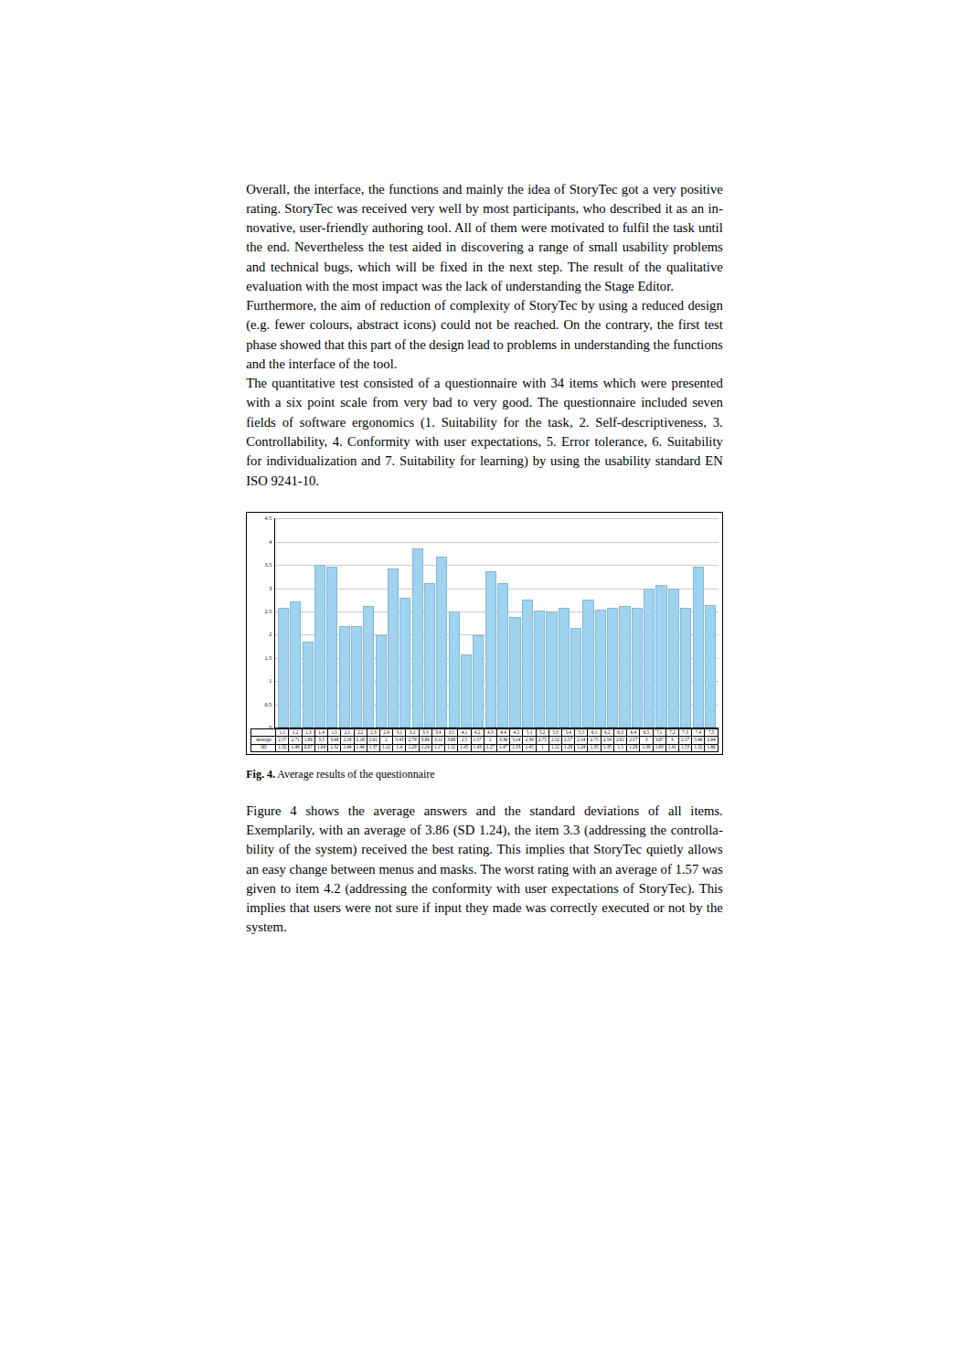Overall, the interface, the functions and mainly the idea of StoryTec got a very positive rating. StoryTec was received very well by most participants, who described it as an innovative, user-friendly authoring tool. All of them were motivated to fulfil the task until the end. Nevertheless the test aided in discovering a range of small usability problems and technical bugs, which will be fixed in the next step. The result of the qualitative evaluation with the most impact was the lack of understanding the Stage Editor.
Furthermore, the aim of reduction of complexity of StoryTec by using a reduced design (e.g. fewer colours, abstract icons) could not be reached. On the contrary, the first test phase showed that this part of the design lead to problems in understanding the functions and the interface of the tool.
The quantitative test consisted of a questionnaire with 34 items which were presented with a six point scale from very bad to very good. The questionnaire included seven fields of software ergonomics (1. Suitability for the task, 2. Self-descriptiveness, 3. Controllability, 4. Conformity with user expectations, 5. Error tolerance, 6. Suitability for individualization and 7. Suitability for learning) by using the usability standard EN ISO 9241-10.
4.5
4
3.5
3
2.5
2
1.5
1
0.5
0
| | 1.1 | 1.2 | 1.3 | 1.4 | 1.5 | 2.1 | 2.2 | 2.3 | 2.4 | 3.1 | 3.2 | 3.3 | 3.4 | 3.5 | 4.1 | 4.2 | 4.3 | 4.4 | 4.5 | 5.1 | 5.2 | 5.3 | 5.4 | 5.5 | 6.1 | 6.2 | 6.3 | 6.4 | 6.5 | 7.1 | 7.2 | 7.3 | 7.4 | 7.5 |
| Average | 2.57 | 2.71 | 1.86 | 3.5 | 3.46 | 2.18 | 2.18 | 2.61 | 2 | 3.43 | 2.79 | 3.86 | 3.11 | 3.68 | 2.5 | 1.57 | 2 | 3.36 | 3.14 | 2.39 | 2.75 | 2.52 | 2.57 | 2.14 | 2.75 | 2.54 | 2.61 | 2.57 | 3 | 3.07 | 3 | 2.57 | 3.46 | 2.64 |
| SD | 1.32 | 1.46 | 0.97 | 1.04 | 1.32 | 1.44 | 1.44 | 1.37 | 1.12 | 1.4 | 1.29 | 1.24 | 1.17 | 1.12 | 1.45 | 1.43 | 1.27 | 1.47 | 1.33 | 1.45 | 1 | 1.12 | 1.29 | 1.24 | 1.35 | 1.35 | 1.5 | 1.29 | 1.39 | 1.63 | 1.41 | 1.53 | 1.32 | 1.66 |
Fig. 4. Average results of the questionnaire
Figure 4 shows the average answers and the standard deviations of all items. Exemplarily, with an average of 3.86 (SD 1.24), the item 3.3 (addressing the controllability of the system) received the best rating. This implies that StoryTec quietly allows an easy change between menus and masks. The worst rating with an average of 1.57 was given to item 4.2 (addressing the conformity with user expectations of StoryTec). This implies that users were not sure if input they made was correctly executed or not by the system.